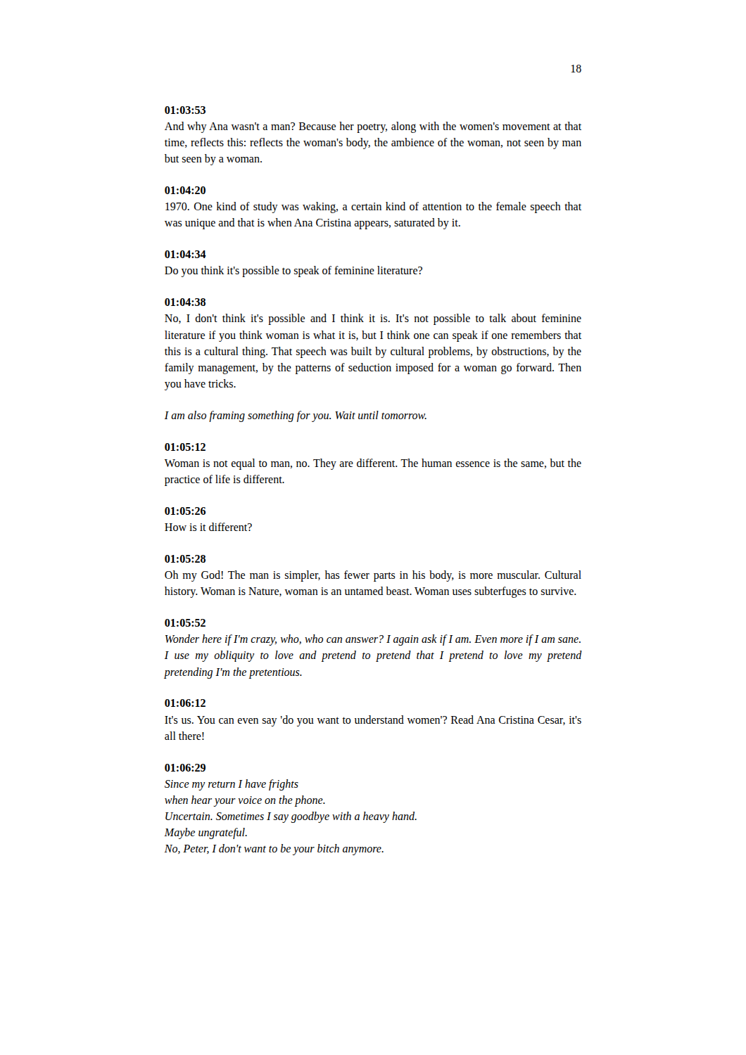18
01:03:53
And why Ana wasn't a man? Because her poetry, along with the women's movement at that time, reflects this: reflects the woman's body, the ambience of the woman, not seen by man but seen by a woman.
01:04:20
1970. One kind of study was waking, a certain kind of attention to the female speech that was unique and that is when Ana Cristina appears, saturated by it.
01:04:34
Do you think it's possible to speak of feminine literature?
01:04:38
No, I don't think it's possible and I think it is. It's not possible to talk about feminine literature if you think woman is what it is, but I think one can speak if one remembers that this is a cultural thing. That speech was built by cultural problems, by obstructions, by the family management, by the patterns of seduction imposed for a woman go forward. Then you have tricks.
I am also framing something for you. Wait until tomorrow.
01:05:12
Woman is not equal to man, no. They are different. The human essence is the same, but the practice of life is different.
01:05:26
How is it different?
01:05:28
Oh my God! The man is simpler, has fewer parts in his body, is more muscular. Cultural history. Woman is Nature, woman is an untamed beast. Woman uses subterfuges to survive.
01:05:52
Wonder here if I'm crazy, who, who can answer? I again ask if I am. Even more if I am sane. I use my obliquity to love and pretend to pretend that I pretend to love my pretend pretending I'm the pretentious.
01:06:12
It's us. You can even say 'do you want to understand women'? Read Ana Cristina Cesar, it's all there!
01:06:29
Since my return I have frights
when hear your voice on the phone.
Uncertain. Sometimes I say goodbye with a heavy hand.
Maybe ungrateful.
No, Peter, I don't want to be your bitch anymore.